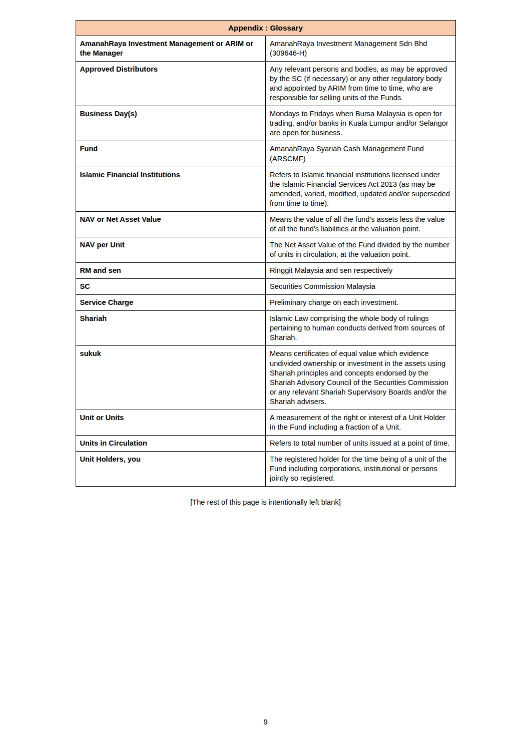| Appendix : Glossary |
| --- |
| AmanahRaya Investment Management or ARIM or the Manager | AmanahRaya Investment Management Sdn Bhd (309646-H) |
| Approved Distributors | Any relevant persons and bodies, as may be approved by the SC (if necessary) or any other regulatory body and appointed by ARIM from time to time, who are responsible for selling units of the Funds. |
| Business Day(s) | Mondays to Fridays when Bursa Malaysia is open for trading, and/or banks in Kuala Lumpur and/or Selangor are open for business. |
| Fund | AmanahRaya Syariah Cash Management Fund (ARSCMF) |
| Islamic Financial Institutions | Refers to Islamic financial institutions licensed under the Islamic Financial Services Act 2013 (as may be amended, varied, modified, updated and/or superseded from time to time). |
| NAV or Net Asset Value | Means the value of all the fund's assets less the value of all the fund's liabilities at the valuation point. |
| NAV per Unit | The Net Asset Value of the Fund divided by the number of units in circulation, at the valuation point. |
| RM and sen | Ringgit Malaysia and sen respectively |
| SC | Securities Commission Malaysia |
| Service Charge | Preliminary charge on each investment. |
| Shariah | Islamic Law comprising the whole body of rulings pertaining to human conducts derived from sources of Shariah. |
| sukuk | Means certificates of equal value which evidence undivided ownership or investment in the assets using Shariah principles and concepts endorsed by the Shariah Advisory Council of the Securities Commission or any relevant Shariah Supervisory Boards and/or the Shariah advisers. |
| Unit or Units | A measurement of the right or interest of a Unit Holder in the Fund including a fraction of a Unit. |
| Units in Circulation | Refers to total number of units issued at a point of time. |
| Unit Holders, you | The registered holder for the time being of a unit of the Fund including corporations, institutional or persons jointly so registered. |
[The rest of this page is intentionally left blank]
9